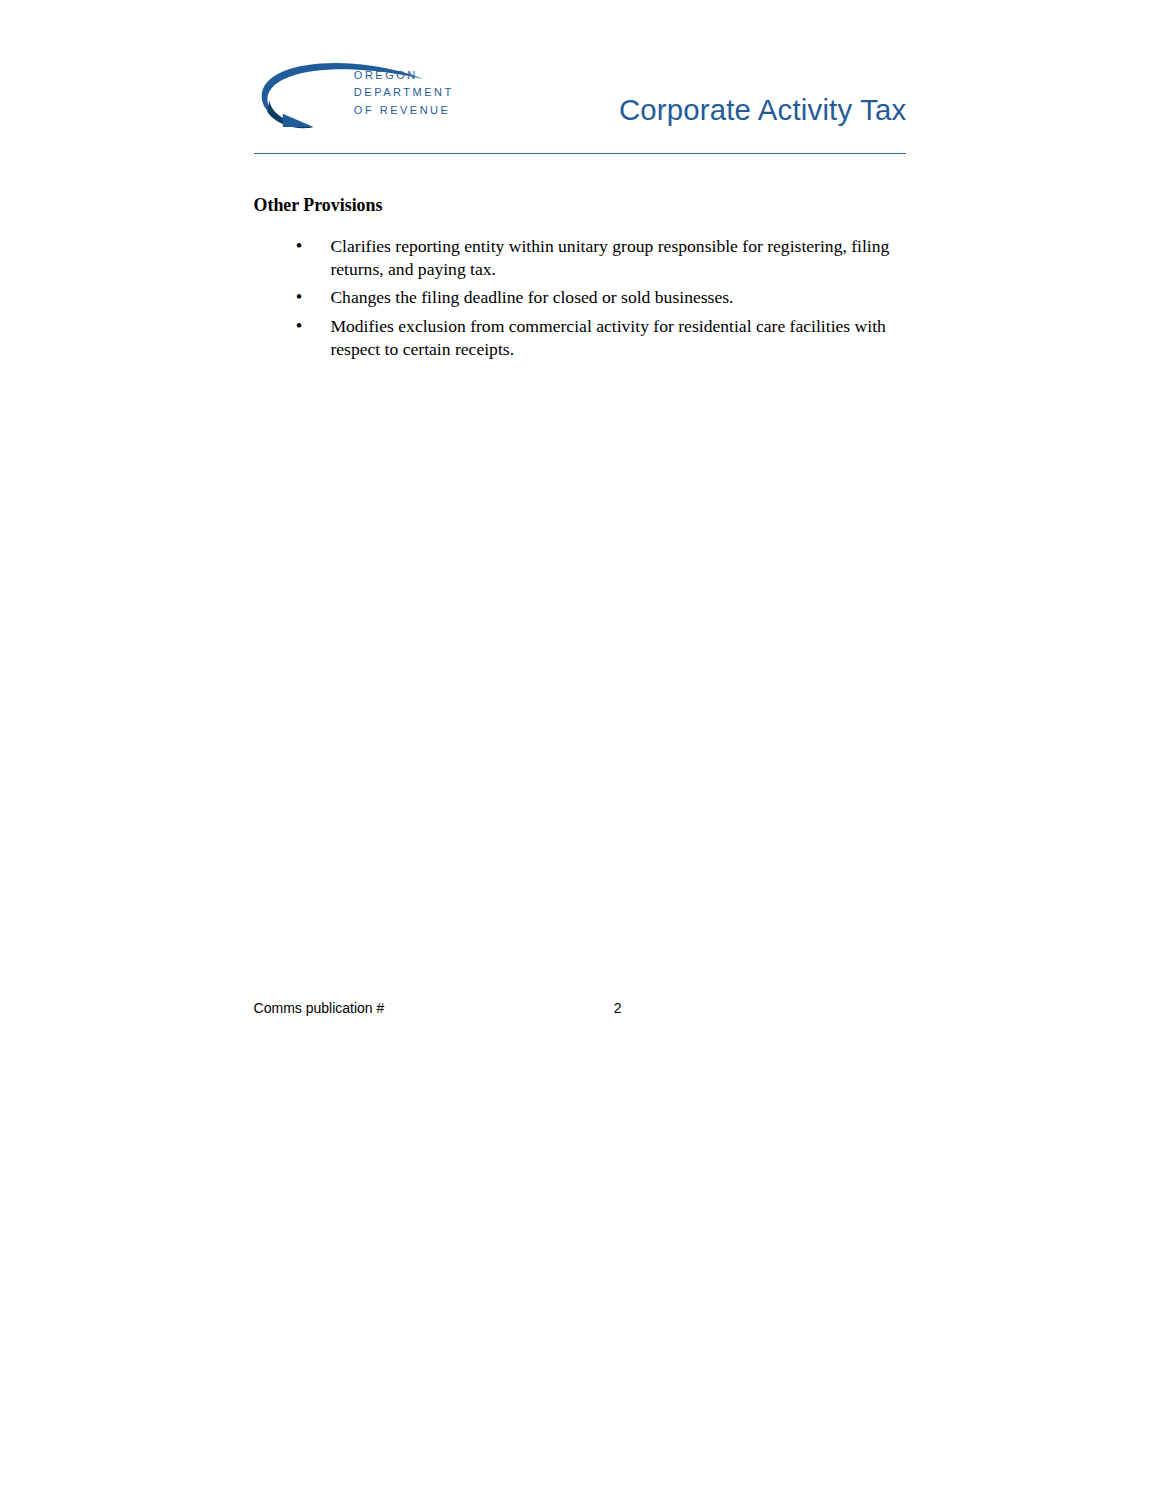OREGON DEPARTMENT OF REVENUE
Corporate Activity Tax
Other Provisions
Clarifies reporting entity within unitary group responsible for registering, filing returns, and paying tax.
Changes the filing deadline for closed or sold businesses.
Modifies exclusion from commercial activity for residential care facilities with respect to certain receipts.
Comms publication # 2